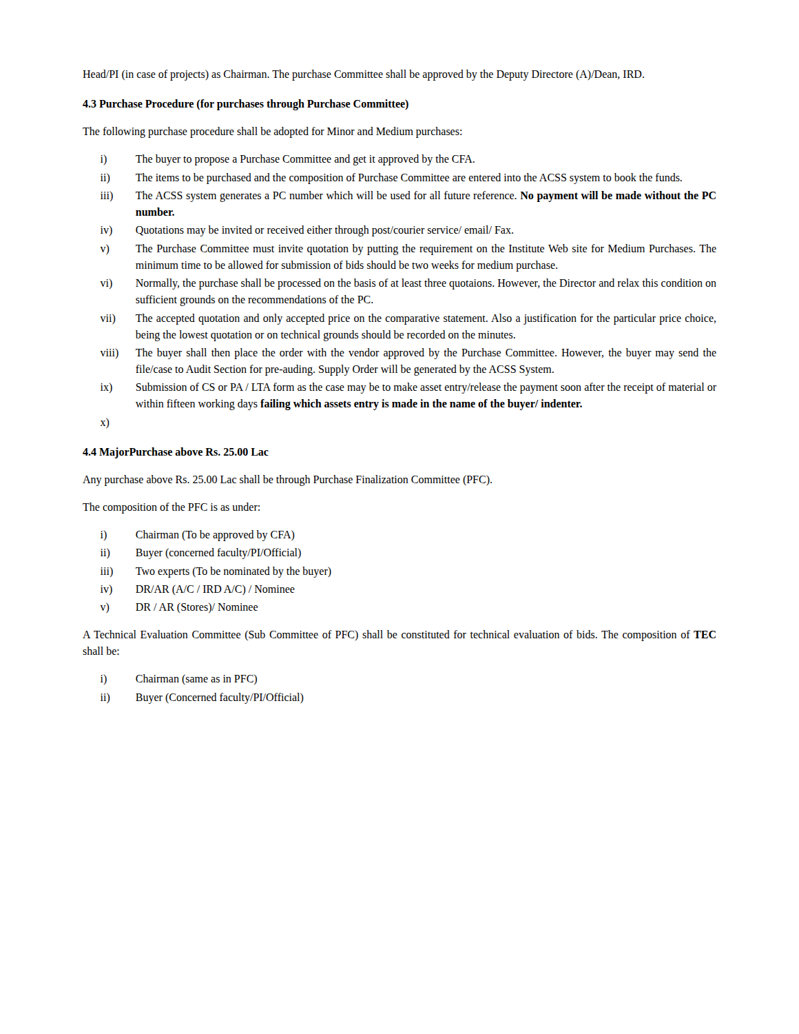Head/PI (in case of projects) as Chairman. The purchase Committee shall be approved by the Deputy Directore (A)/Dean, IRD.
4.3 Purchase Procedure (for purchases through Purchase Committee)
The following purchase procedure shall be adopted for Minor and Medium purchases:
i) The buyer to propose a Purchase Committee and get it approved by the CFA.
ii) The items to be purchased and the composition of Purchase Committee are entered into the ACSS system to book the funds.
iii) The ACSS system generates a PC number which will be used for all future reference. No payment will be made without the PC number.
iv) Quotations may be invited or received either through post/courier service/ email/ Fax.
v) The Purchase Committee must invite quotation by putting the requirement on the Institute Web site for Medium Purchases. The minimum time to be allowed for submission of bids should be two weeks for medium purchase.
vi) Normally, the purchase shall be processed on the basis of at least three quotaions. However, the Director and relax this condition on sufficient grounds on the recommendations of the PC.
vii) The accepted quotation and only accepted price on the comparative statement. Also a justification for the particular price choice, being the lowest quotation or on technical grounds should be recorded on the minutes.
viii) The buyer shall then place the order with the vendor approved by the Purchase Committee. However, the buyer may send the file/case to Audit Section for pre-auding. Supply Order will be generated by the ACSS System.
ix) Submission of CS or PA / LTA form as the case may be to make asset entry/release the payment soon after the receipt of material or within fifteen working days failing which assets entry is made in the name of the buyer/ indenter.
x)
4.4 MajorPurchase above Rs. 25.00 Lac
Any purchase above Rs. 25.00 Lac shall be through Purchase Finalization Committee (PFC).
The composition of the PFC is as under:
i) Chairman (To be approved by CFA)
ii) Buyer (concerned faculty/PI/Official)
iii) Two experts (To be nominated by the buyer)
iv) DR/AR (A/C / IRD A/C) / Nominee
v) DR / AR (Stores)/ Nominee
A Technical Evaluation Committee (Sub Committee of PFC) shall be constituted for technical evaluation of bids. The composition of TEC shall be:
i) Chairman (same as in PFC)
ii) Buyer (Concerned faculty/PI/Official)